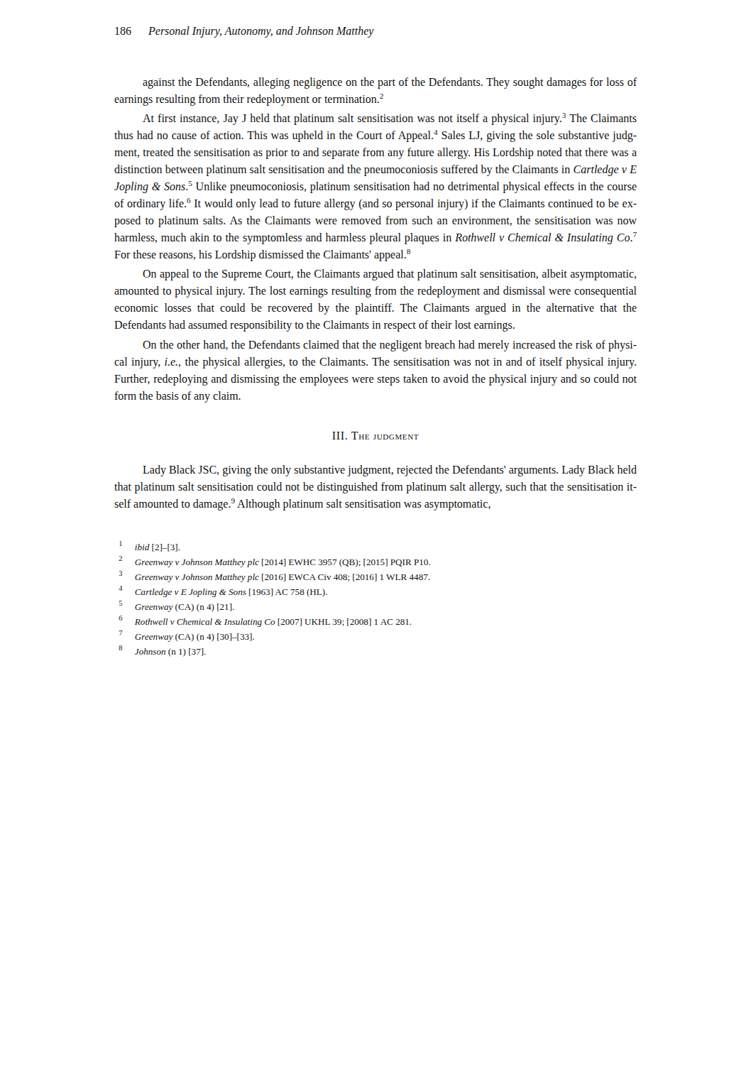186 Personal Injury, Autonomy, and Johnson Matthey
against the Defendants, alleging negligence on the part of the Defendants. They sought damages for loss of earnings resulting from their redeployment or termination.2
At first instance, Jay J held that platinum salt sensitisation was not itself a physical injury.3 The Claimants thus had no cause of action. This was upheld in the Court of Appeal.4 Sales LJ, giving the sole substantive judgment, treated the sensitisation as prior to and separate from any future allergy. His Lordship noted that there was a distinction between platinum salt sensitisation and the pneumoconiosis suffered by the Claimants in Cartledge v E Jopling & Sons.5 Unlike pneumoconiosis, platinum sensitisation had no detrimental physical effects in the course of ordinary life.6 It would only lead to future allergy (and so personal injury) if the Claimants continued to be exposed to platinum salts. As the Claimants were removed from such an environment, the sensitisation was now harmless, much akin to the symptomless and harmless pleural plaques in Rothwell v Chemical & Insulating Co.7 For these reasons, his Lordship dismissed the Claimants' appeal.8
On appeal to the Supreme Court, the Claimants argued that platinum salt sensitisation, albeit asymptomatic, amounted to physical injury. The lost earnings resulting from the redeployment and dismissal were consequential economic losses that could be recovered by the plaintiff. The Claimants argued in the alternative that the Defendants had assumed responsibility to the Claimants in respect of their lost earnings.
On the other hand, the Defendants claimed that the negligent breach had merely increased the risk of physical injury, i.e., the physical allergies, to the Claimants. The sensitisation was not in and of itself physical injury. Further, redeploying and dismissing the employees were steps taken to avoid the physical injury and so could not form the basis of any claim.
III. The judgment
Lady Black JSC, giving the only substantive judgment, rejected the Defendants' arguments. Lady Black held that platinum salt sensitisation could not be distinguished from platinum salt allergy, such that the sensitisation itself amounted to damage.9 Although platinum salt sensitisation was asymptomatic,
ibid [2]–[3].
Greenway v Johnson Matthey plc [2014] EWHC 3957 (QB); [2015] PQIR P10.
Greenway v Johnson Matthey plc [2016] EWCA Civ 408; [2016] 1 WLR 4487.
Cartledge v E Jopling & Sons [1963] AC 758 (HL).
Greenway (CA) (n 4) [21].
Rothwell v Chemical & Insulating Co [2007] UKHL 39; [2008] 1 AC 281.
Greenway (CA) (n 4) [30]–[33].
Johnson (n 1) [37].